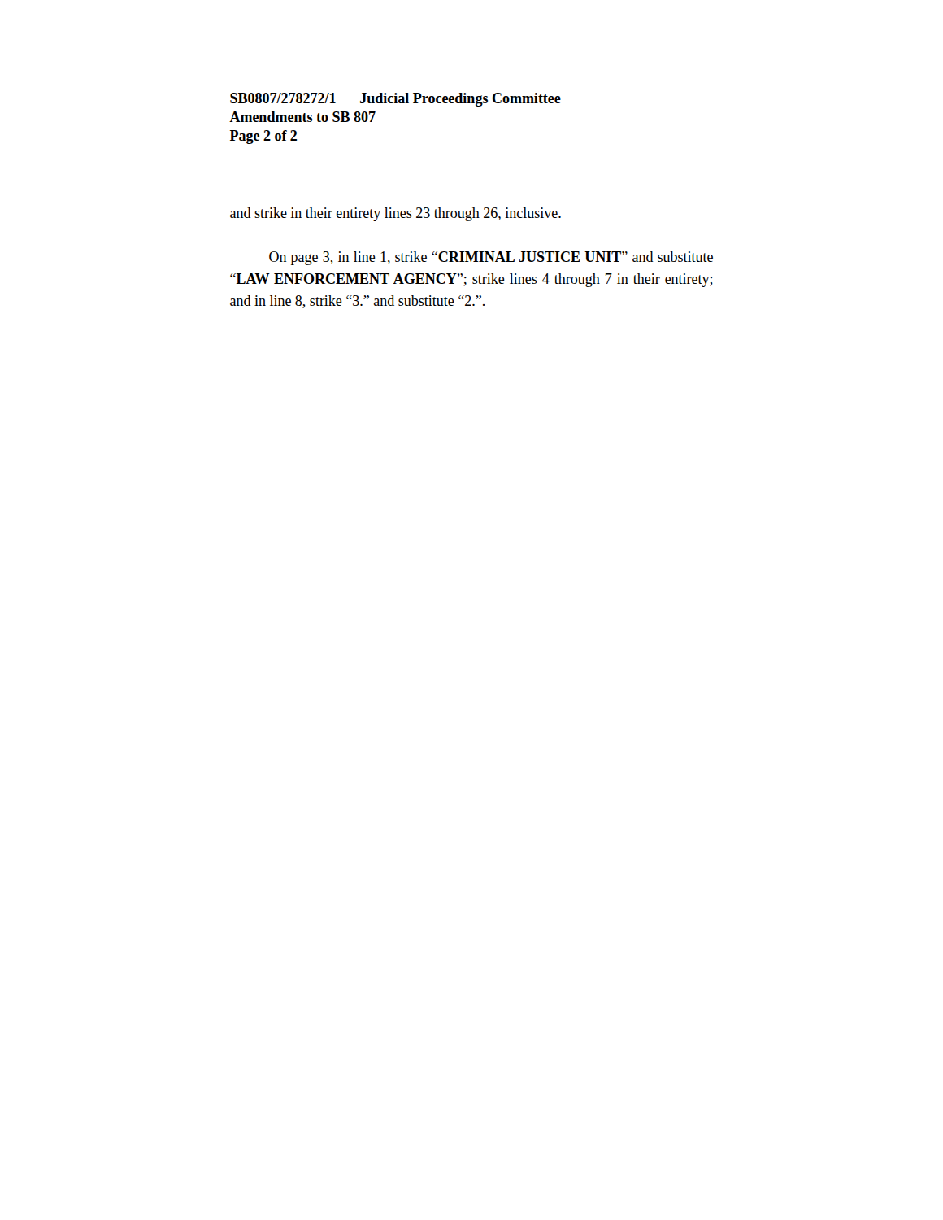SB0807/278272/1 Judicial Proceedings Committee Amendments to SB 807 Page 2 of 2
and strike in their entirety lines 23 through 26, inclusive.
On page 3, in line 1, strike “CRIMINAL JUSTICE UNIT” and substitute “LAW ENFORCEMENT AGENCY”; strike lines 4 through 7 in their entirety; and in line 8, strike “3.” and substitute “2.”.